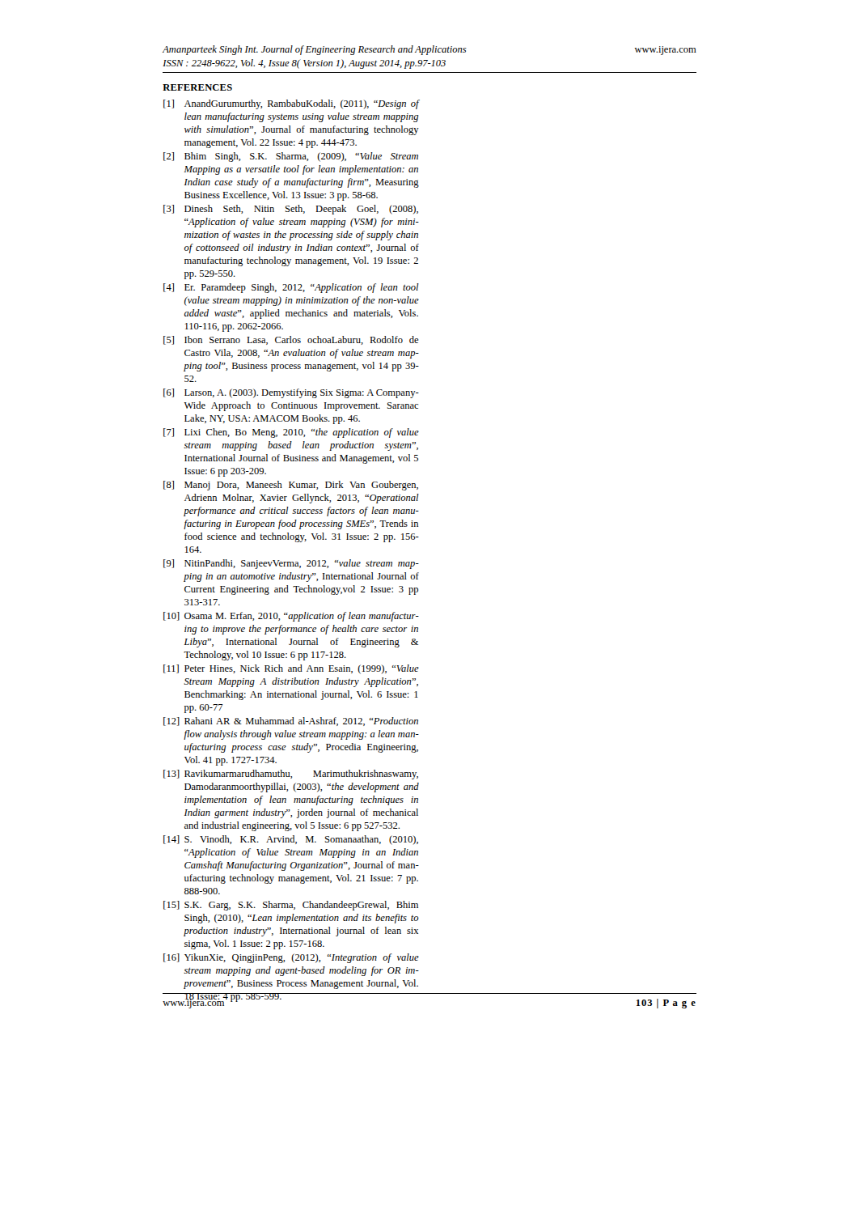Amanparteek Singh Int. Journal of Engineering Research and Applications www.ijera.com
ISSN : 2248-9622, Vol. 4, Issue 8( Version 1), August 2014, pp.97-103
REFERENCES
[1] AnandGurumurthy, RambabuKodali, (2011), “Design of lean manufacturing systems using value stream mapping with simulation”, Journal of manufacturing technology management, Vol. 22 Issue: 4 pp. 444-473.
[2] Bhim Singh, S.K. Sharma, (2009), “Value Stream Mapping as a versatile tool for lean implementation: an Indian case study of a manufacturing firm”, Measuring Business Excellence, Vol. 13 Issue: 3 pp. 58-68.
[3] Dinesh Seth, Nitin Seth, Deepak Goel, (2008), “Application of value stream mapping (VSM) for minimization of wastes in the processing side of supply chain of cottonseed oil industry in Indian context”, Journal of manufacturing technology management, Vol. 19 Issue: 2 pp. 529-550.
[4] Er. Paramdeep Singh, 2012, “Application of lean tool (value stream mapping) in minimization of the non-value added waste”, applied mechanics and materials, Vols. 110-116, pp. 2062-2066.
[5] Ibon Serrano Lasa, Carlos ochoaLaburu, Rodolfo de Castro Vila, 2008, “An evaluation of value stream mapping tool”, Business process management, vol 14 pp 39-52.
[6] Larson, A. (2003). Demystifying Six Sigma: A Company-Wide Approach to Continuous Improvement. Saranac Lake, NY, USA: AMACOM Books. pp. 46.
[7] Lixi Chen, Bo Meng, 2010, “the application of value stream mapping based lean production system”, International Journal of Business and Management, vol 5 Issue: 6 pp 203-209.
[8] Manoj Dora, Maneesh Kumar, Dirk Van Goubergen, Adrienn Molnar, Xavier Gellynck, 2013, “Operational performance and critical success factors of lean manufacturing in European food processing SMEs”, Trends in food science and technology, Vol. 31 Issue: 2 pp. 156-164.
[9] NitinPandhi, SanjeevVerma, 2012, “value stream mapping in an automotive industry”, International Journal of Current Engineering and Technology,vol 2 Issue: 3 pp 313-317.
[10] Osama M. Erfan, 2010, “application of lean manufacturing to improve the performance of health care sector in Libya”, International Journal of Engineering & Technology, vol 10 Issue: 6 pp 117-128.
[11] Peter Hines, Nick Rich and Ann Esain, (1999), “Value Stream Mapping A distribution Industry Application”, Benchmarking: An international journal, Vol. 6 Issue: 1 pp. 60-77
[12] Rahani AR & Muhammad al-Ashraf, 2012, “Production flow analysis through value stream mapping: a lean manufacturing process case study”, Procedia Engineering, Vol. 41 pp. 1727-1734.
[13] Ravikumarmarudhamuthu, Marimuthukrishnaswamy, Damodaranmoorthypillai, (2003), “the development and implementation of lean manufacturing techniques in Indian garment industry”, jorden journal of mechanical and industrial engineering, vol 5 Issue: 6 pp 527-532.
[14] S. Vinodh, K.R. Arvind, M. Somanaathan, (2010), “Application of Value Stream Mapping in an Indian Camshaft Manufacturing Organization”, Journal of manufacturing technology management, Vol. 21 Issue: 7 pp. 888-900.
[15] S.K. Garg, S.K. Sharma, ChandandeepGrewal, Bhim Singh, (2010), “Lean implementation and its benefits to production industry”, International journal of lean six sigma, Vol. 1 Issue: 2 pp. 157-168.
[16] YikunXie, QingjinPeng, (2012), “Integration of value stream mapping and agent-based modeling for OR improvement”, Business Process Management Journal, Vol. 18 Issue: 4 pp. 585-599.
www.ijera.com 103 | P a g e